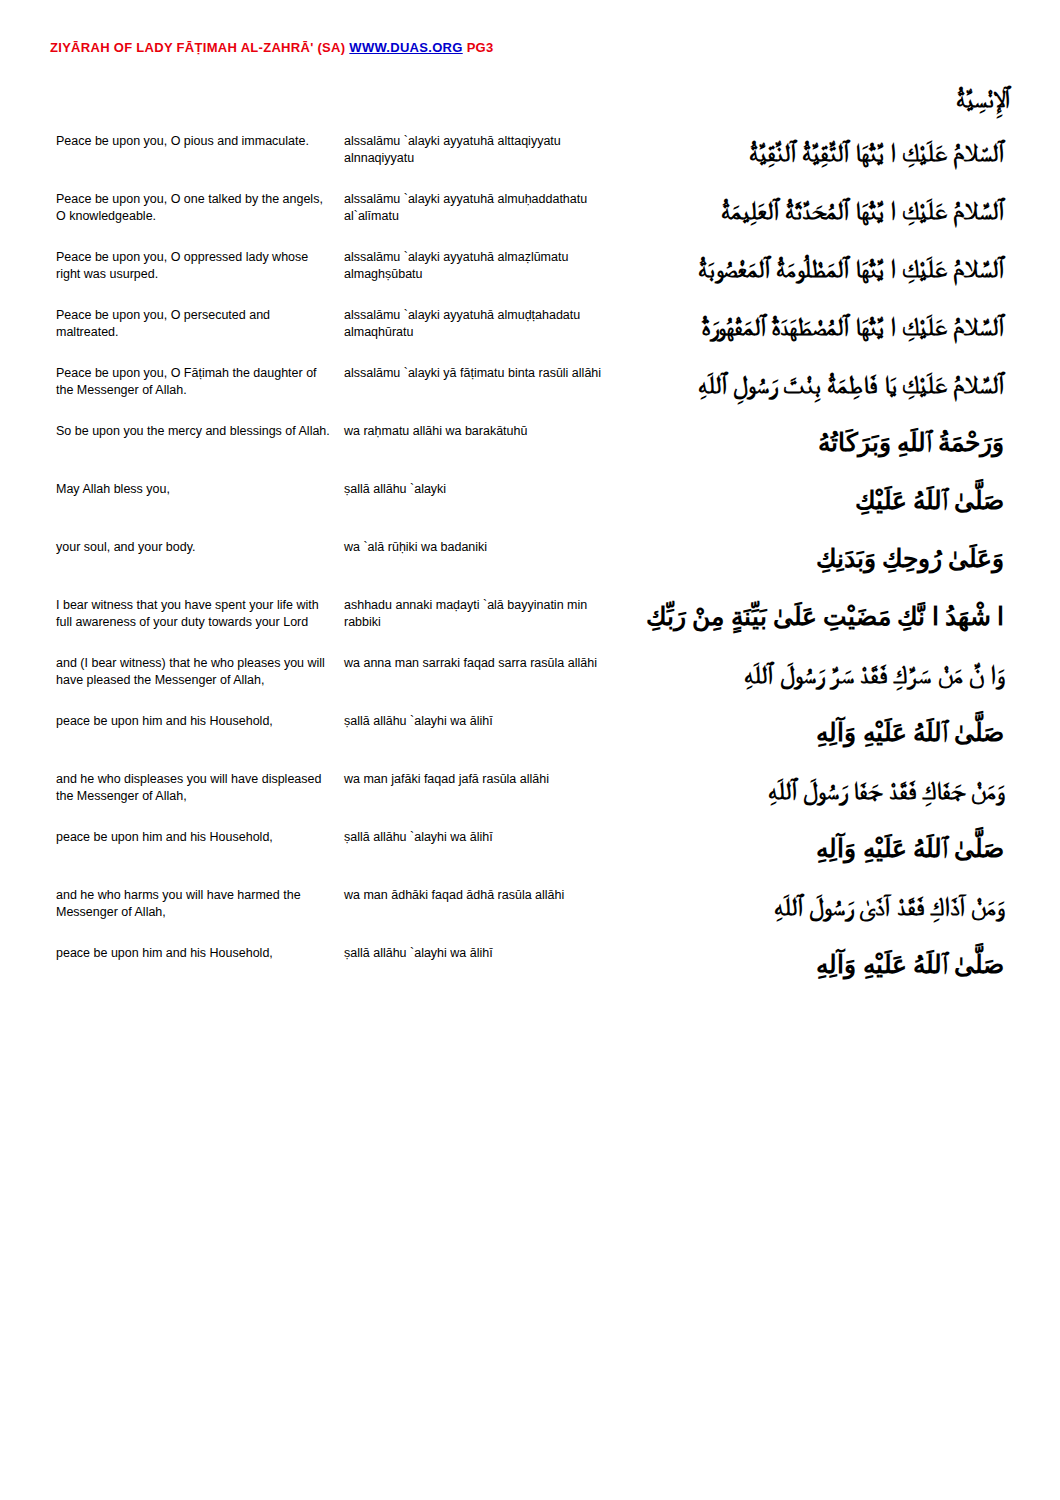ZIYĀRAH OF LADY FĀṬIMAH AL-ZAHRĀ' (SA) WWW.DUAS.ORG PG3
ٱلإِنْسِيَّةُ
| Peace be upon you, O pious and immaculate. | alssalāmu `alayki ayyatuhā alttaqiyyatu alnnaqiyyatu | ٱلسّلامُ عَلَيْكِ ا يَّتُهَا ٱلتَّقِيَّةُ ٱلنَّقِيَّةُ |
| Peace be upon you, O one talked by the angels, O knowledgeable. | alssalāmu `alayki ayyatuhā almuḥaddathatu al`alīmatu | ٱلسَّلامُ عَلَيْكِ ا يَّتُهَا ٱلمُحَدَّثَةُ ٱلعَلِيمَةُ |
| Peace be upon you, O oppressed lady whose right was usurped. | alssalāmu `alayki ayyatuhā almaẓlūmatu almaghṣūbatu | ٱلسَّلامُ عَلَيْكِ ا يَّتُهَا ٱلمَظْلُومَةُ ٱلمَغْصُوبَةُ |
| Peace be upon you, O persecuted and maltreated. | alssalāmu `alayki ayyatuhā almuḍṭahadatu almaqhūratu | ٱلسَّلامُ عَلَيْكِ ا يَّتُهَا ٱلمُضْطَهَدَةُ ٱلمَقْهُورَةُ |
| Peace be upon you, O Fāṭimah the daughter of the Messenger of Allah. | alssalāmu `alayki yā fāṭimatu binta rasūli allāhi | ٱلسَّلامُ عَلَيْكِ يَا فَاطِمَةُ بِنْتَ رَسُولِ ٱللَهِ |
| So be upon you the mercy and blessings of Allah. | wa raḥmatu allāhi wa barakātuhū | وَرَحْمَةُ ٱللَهِ وَبَرَكَاتُهُ |
| May Allah bless you, | ṣallā allāhu `alayki | صَلَّىٰ ٱللَهُ عَلَيْكِ |
| your soul, and your body. | wa `alā rūḥiki wa badaniki | وَعَلَىٰ رُوحِكِ وَبَدَنِكِ |
| I bear witness that you have spent your life with full awareness of your duty towards your Lord | ashhadu annaki maḍayti `alā bayyinatin min rabbiki | ا شْهَدُ ا نَّكِ مَضَيْتِ عَلَىٰ بَيِّنَةٍ مِنْ رَبِّكِ |
| and (I bear witness) that he who pleases you will have pleased the Messenger of Allah, | wa anna man sarraki faqad sarra rasūla allāhi | وَا نَّ مَنْ سَرَّكِ فَقَدْ سَرَّ رَسُولَ ٱللَهِ |
| peace be upon him and his Household, | ṣallā allāhu `alayhi wa ālihī | صَلَّىٰ ٱللَهُ عَلَيْهِ وَآلِهِ |
| and he who displeases you will have displeased the Messenger of Allah, | wa man jafāki faqad jafā rasūla allāhi | وَمَنْ جَفَاكِ فَقَدْ جَفَا رَسُولَ ٱللَهِ |
| peace be upon him and his Household, | ṣallā allāhu `alayhi wa ālihī | صَلَّىٰ ٱللَهُ عَلَيْهِ وَآلِهِ |
| and he who harms you will have harmed the Messenger of Allah, | wa man ādhāki faqad ādhā rasūla allāhi | وَمَنْ آذَاكِ فَقَدْ آذَىٰ رَسُولَ ٱللَهِ |
| peace be upon him and his Household, | ṣallā allāhu `alayhi wa ālihī | صَلَّىٰ ٱللَهُ عَلَيْهِ وَآلِهِ |